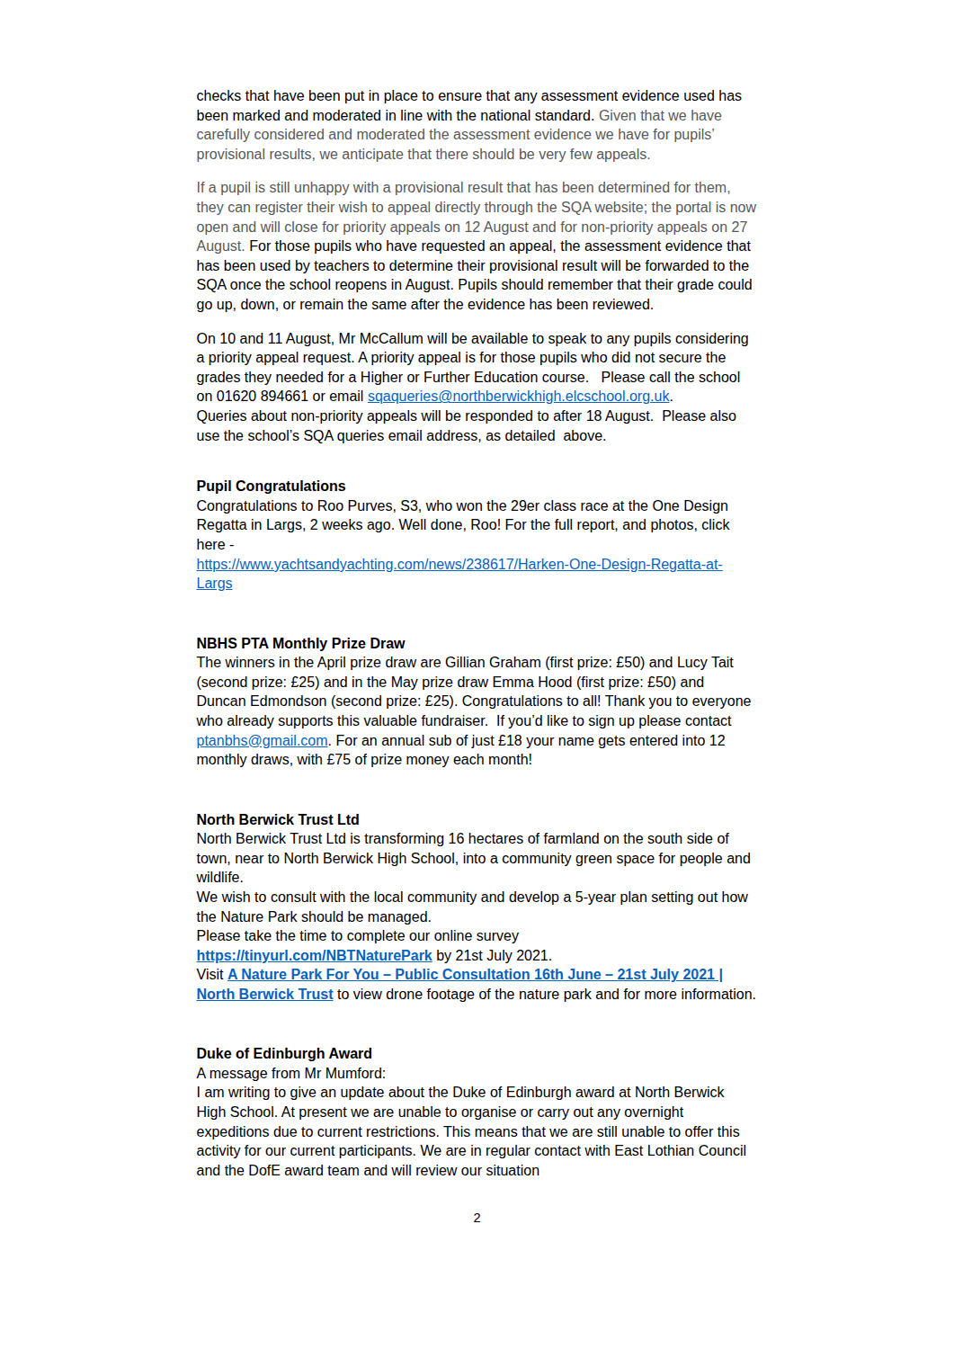checks that have been put in place to ensure that any assessment evidence used has been marked and moderated in line with the national standard. Given that we have carefully considered and moderated the assessment evidence we have for pupils’ provisional results, we anticipate that there should be very few appeals.
If a pupil is still unhappy with a provisional result that has been determined for them, they can register their wish to appeal directly through the SQA website; the portal is now open and will close for priority appeals on 12 August and for non-priority appeals on 27 August. For those pupils who have requested an appeal, the assessment evidence that has been used by teachers to determine their provisional result will be forwarded to the SQA once the school reopens in August. Pupils should remember that their grade could go up, down, or remain the same after the evidence has been reviewed.
On 10 and 11 August, Mr McCallum will be available to speak to any pupils considering a priority appeal request. A priority appeal is for those pupils who did not secure the grades they needed for a Higher or Further Education course. Please call the school on 01620 894661 or email sqaqueries@northberwickhigh.elcschool.org.uk.
Queries about non-priority appeals will be responded to after 18 August. Please also use the school’s SQA queries email address, as detailed above.
Pupil Congratulations
Congratulations to Roo Purves, S3, who won the 29er class race at the One Design Regatta in Largs, 2 weeks ago. Well done, Roo! For the full report, and photos, click here -
https://www.yachtsandyachting.com/news/238617/Harken-One-Design-Regatta-at-Largs
NBHS PTA Monthly Prize Draw
The winners in the April prize draw are Gillian Graham (first prize: £50) and Lucy Tait (second prize: £25) and in the May prize draw Emma Hood (first prize: £50) and Duncan Edmondson (second prize: £25). Congratulations to all! Thank you to everyone who already supports this valuable fundraiser. If you’d like to sign up please contact ptanbhs@gmail.com. For an annual sub of just £18 your name gets entered into 12 monthly draws, with £75 of prize money each month!
North Berwick Trust Ltd
North Berwick Trust Ltd is transforming 16 hectares of farmland on the south side of town, near to North Berwick High School, into a community green space for people and wildlife.
We wish to consult with the local community and develop a 5-year plan setting out how the Nature Park should be managed.
Please take the time to complete our online survey https://tinyurl.com/NBTNaturePark by 21st July 2021.
Visit A Nature Park For You – Public Consultation 16th June – 21st July 2021 | North Berwick Trust to view drone footage of the nature park and for more information.
Duke of Edinburgh Award
A message from Mr Mumford:
I am writing to give an update about the Duke of Edinburgh award at North Berwick High School. At present we are unable to organise or carry out any overnight expeditions due to current restrictions. This means that we are still unable to offer this activity for our current participants. We are in regular contact with East Lothian Council and the DofE award team and will review our situation
2